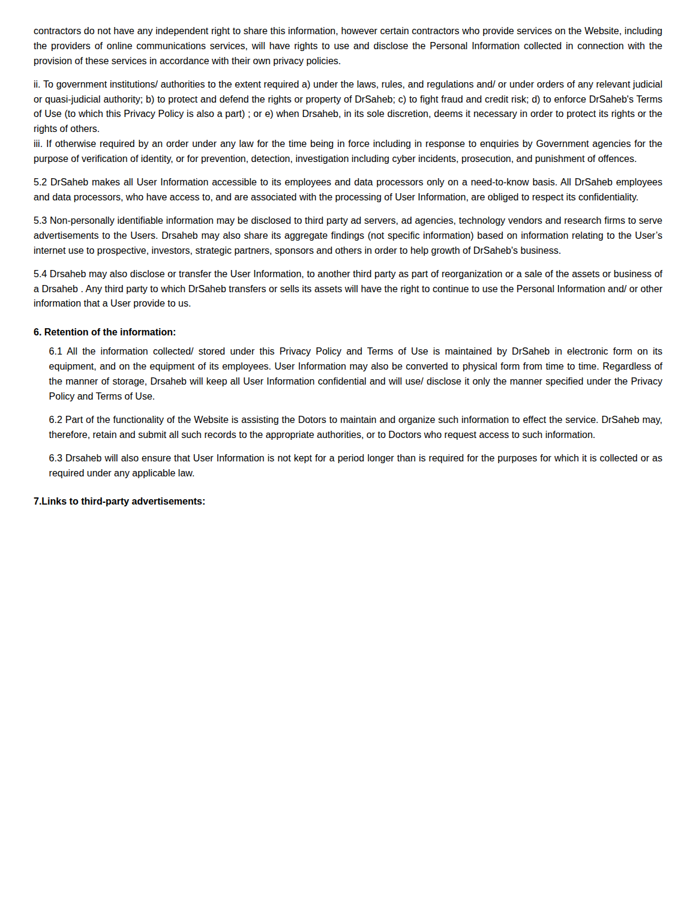contractors do not have any independent right to share this information, however certain contractors who provide services on the Website, including the providers of online communications services, will have rights to use and disclose the Personal Information collected in connection with the provision of these services in accordance with their own privacy policies.
ii. To government institutions/ authorities to the extent required a) under the laws, rules, and regulations and/ or under orders of any relevant judicial or quasi-judicial authority; b) to protect and defend the rights or property of DrSaheb; c) to fight fraud and credit risk; d) to enforce DrSaheb's Terms of Use (to which this Privacy Policy is also a part) ; or e) when Drsaheb, in its sole discretion, deems it necessary in order to protect its rights or the rights of others.
iii. If otherwise required by an order under any law for the time being in force including in response to enquiries by Government agencies for the purpose of verification of identity, or for prevention, detection, investigation including cyber incidents, prosecution, and punishment of offences.
5.2 DrSaheb makes all User Information accessible to its employees and data processors only on a need-to-know basis. All DrSaheb employees and data processors, who have access to, and are associated with the processing of User Information, are obliged to respect its confidentiality.
5.3 Non-personally identifiable information may be disclosed to third party ad servers, ad agencies, technology vendors and research firms to serve advertisements to the Users. Drsaheb may also share its aggregate findings (not specific information) based on information relating to the User’s internet use to prospective, investors, strategic partners, sponsors and others in order to help growth of DrSaheb's business.
5.4 Drsaheb may also disclose or transfer the User Information, to another third party as part of reorganization or a sale of the assets or business of a Drsaheb . Any third party to which DrSaheb transfers or sells its assets will have the right to continue to use the Personal Information and/ or other information that a User provide to us.
6. Retention of the information:
6.1 All the information collected/ stored under this Privacy Policy and Terms of Use is maintained by DrSaheb in electronic form on its equipment, and on the equipment of its employees. User Information may also be converted to physical form from time to time. Regardless of the manner of storage, Drsaheb will keep all User Information confidential and will use/ disclose it only the manner specified under the Privacy Policy and Terms of Use.
6.2 Part of the functionality of the Website is assisting the Dotors to maintain and organize such information to effect the service. DrSaheb may, therefore, retain and submit all such records to the appropriate authorities, or to Doctors who request access to such information.
6.3 Drsaheb will also ensure that User Information is not kept for a period longer than is required for the purposes for which it is collected or as required under any applicable law.
7.Links to third-party advertisements: